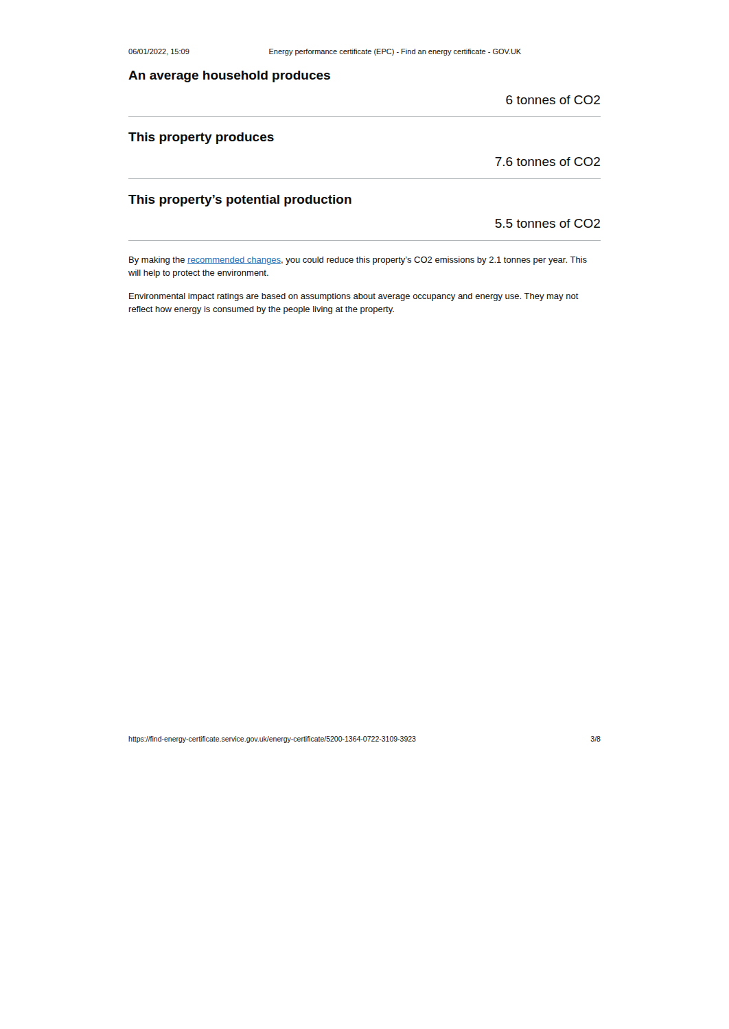06/01/2022, 15:09
Energy performance certificate (EPC) - Find an energy certificate - GOV.UK
An average household produces
6 tonnes of CO2
This property produces
7.6 tonnes of CO2
This property’s potential production
5.5 tonnes of CO2
By making the recommended changes, you could reduce this property’s CO2 emissions by 2.1 tonnes per year. This will help to protect the environment.
Environmental impact ratings are based on assumptions about average occupancy and energy use. They may not reflect how energy is consumed by the people living at the property.
https://find-energy-certificate.service.gov.uk/energy-certificate/5200-1364-0722-3109-3923
3/8